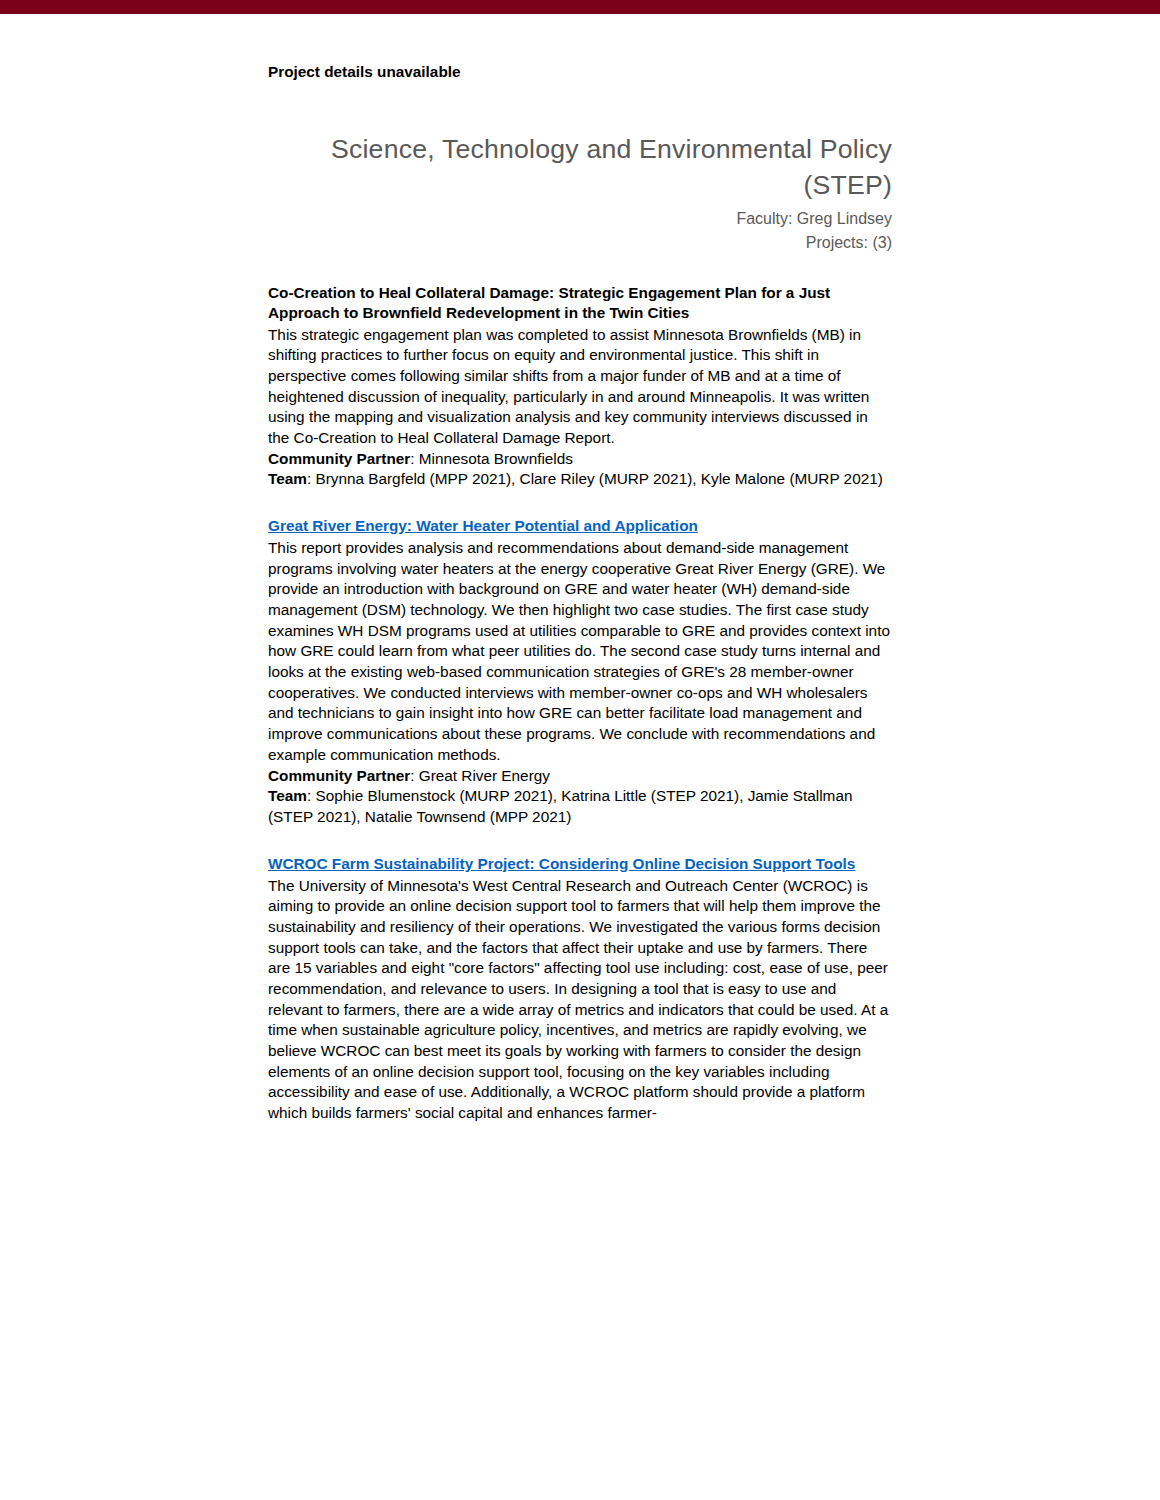Project details unavailable
Science, Technology and Environmental Policy (STEP)
Faculty: Greg Lindsey
Projects: (3)
Co-Creation to Heal Collateral Damage: Strategic Engagement Plan for a Just Approach to Brownfield Redevelopment in the Twin Cities
This strategic engagement plan was completed to assist Minnesota Brownfields (MB) in shifting practices to further focus on equity and environmental justice. This shift in perspective comes following similar shifts from a major funder of MB and at a time of heightened discussion of inequality, particularly in and around Minneapolis. It was written using the mapping and visualization analysis and key community interviews discussed in the Co-Creation to Heal Collateral Damage Report.
Community Partner: Minnesota Brownfields
Team: Brynna Bargfeld (MPP 2021), Clare Riley (MURP 2021), Kyle Malone (MURP 2021)
Great River Energy: Water Heater Potential and Application
This report provides analysis and recommendations about demand-side management programs involving water heaters at the energy cooperative Great River Energy (GRE). We provide an introduction with background on GRE and water heater (WH) demand-side management (DSM) technology. We then highlight two case studies. The first case study examines WH DSM programs used at utilities comparable to GRE and provides context into how GRE could learn from what peer utilities do. The second case study turns internal and looks at the existing web-based communication strategies of GRE's 28 member-owner cooperatives. We conducted interviews with member-owner co-ops and WH wholesalers and technicians to gain insight into how GRE can better facilitate load management and improve communications about these programs. We conclude with recommendations and example communication methods.
Community Partner: Great River Energy
Team: Sophie Blumenstock (MURP 2021), Katrina Little (STEP 2021), Jamie Stallman (STEP 2021), Natalie Townsend (MPP 2021)
WCROC Farm Sustainability Project: Considering Online Decision Support Tools
The University of Minnesota's West Central Research and Outreach Center (WCROC) is aiming to provide an online decision support tool to farmers that will help them improve the sustainability and resiliency of their operations. We investigated the various forms decision support tools can take, and the factors that affect their uptake and use by farmers. There are 15 variables and eight "core factors" affecting tool use including: cost, ease of use, peer recommendation, and relevance to users. In designing a tool that is easy to use and relevant to farmers, there are a wide array of metrics and indicators that could be used. At a time when sustainable agriculture policy, incentives, and metrics are rapidly evolving, we believe WCROC can best meet its goals by working with farmers to consider the design elements of an online decision support tool, focusing on the key variables including accessibility and ease of use. Additionally, a WCROC platform should provide a platform which builds farmers' social capital and enhances farmer-